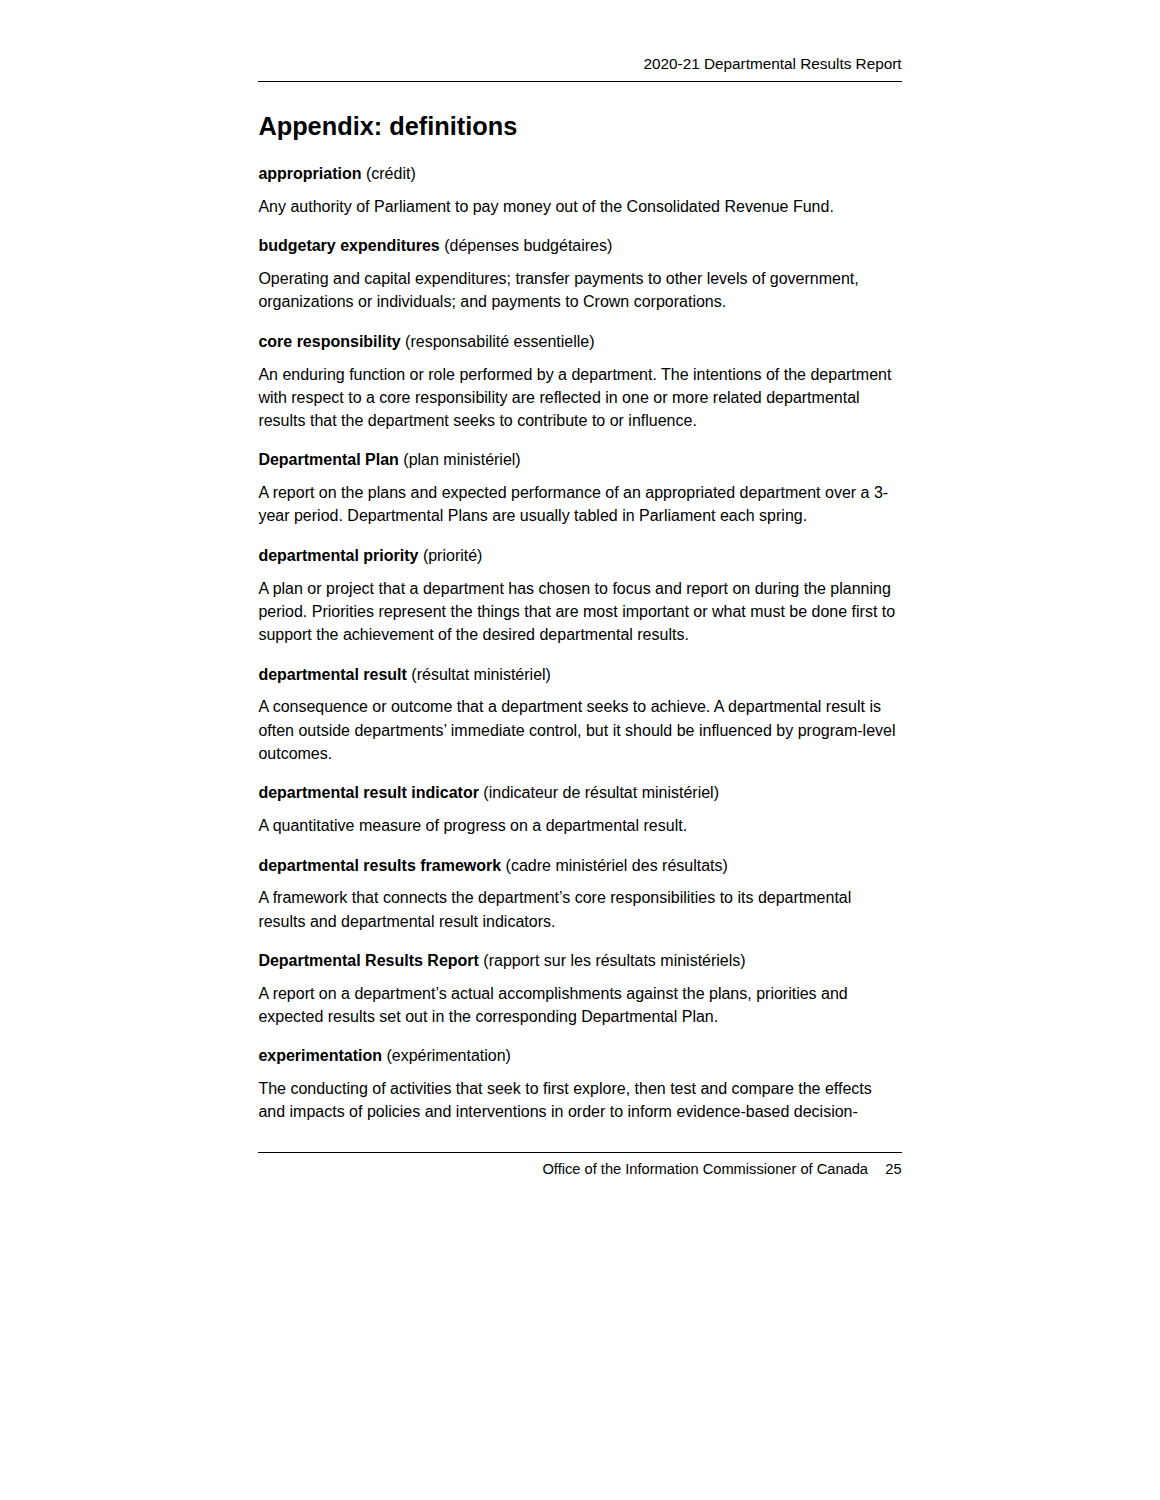2020-21 Departmental Results Report
Appendix: definitions
appropriation (crédit)
Any authority of Parliament to pay money out of the Consolidated Revenue Fund.
budgetary expenditures (dépenses budgétaires)
Operating and capital expenditures; transfer payments to other levels of government, organizations or individuals; and payments to Crown corporations.
core responsibility (responsabilité essentielle)
An enduring function or role performed by a department. The intentions of the department with respect to a core responsibility are reflected in one or more related departmental results that the department seeks to contribute to or influence.
Departmental Plan (plan ministériel)
A report on the plans and expected performance of an appropriated department over a 3-year period. Departmental Plans are usually tabled in Parliament each spring.
departmental priority (priorité)
A plan or project that a department has chosen to focus and report on during the planning period. Priorities represent the things that are most important or what must be done first to support the achievement of the desired departmental results.
departmental result (résultat ministériel)
A consequence or outcome that a department seeks to achieve. A departmental result is often outside departments’ immediate control, but it should be influenced by program-level outcomes.
departmental result indicator (indicateur de résultat ministériel)
A quantitative measure of progress on a departmental result.
departmental results framework (cadre ministériel des résultats)
A framework that connects the department’s core responsibilities to its departmental results and departmental result indicators.
Departmental Results Report (rapport sur les résultats ministériels)
A report on a department’s actual accomplishments against the plans, priorities and expected results set out in the corresponding Departmental Plan.
experimentation (expérimentation)
The conducting of activities that seek to first explore, then test and compare the effects and impacts of policies and interventions in order to inform evidence-based decision-
Office of the Information Commissioner of Canada25